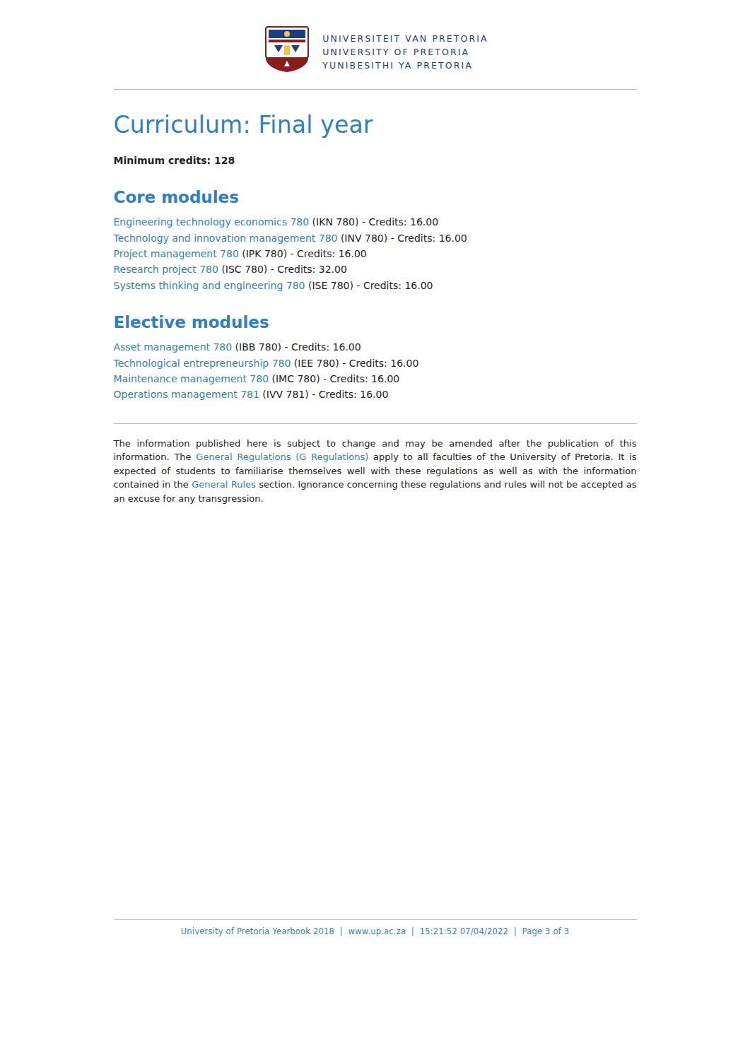UNIVERSITEIT VAN PRETORIA
UNIVERSITY OF PRETORIA
YUNIBESITHI YA PRETORIA
Curriculum: Final year
Minimum credits: 128
Core modules
Engineering technology economics 780 (IKN 780) - Credits: 16.00
Technology and innovation management 780 (INV 780) - Credits: 16.00
Project management 780 (IPK 780) - Credits: 16.00
Research project 780 (ISC 780) - Credits: 32.00
Systems thinking and engineering 780 (ISE 780) - Credits: 16.00
Elective modules
Asset management 780 (IBB 780) - Credits: 16.00
Technological entrepreneurship 780 (IEE 780) - Credits: 16.00
Maintenance management 780 (IMC 780) - Credits: 16.00
Operations management 781 (IVV 781) - Credits: 16.00
The information published here is subject to change and may be amended after the publication of this information. The General Regulations (G Regulations) apply to all faculties of the University of Pretoria. It is expected of students to familiarise themselves well with these regulations as well as with the information contained in the General Rules section. Ignorance concerning these regulations and rules will not be accepted as an excuse for any transgression.
University of Pretoria Yearbook 2018 | www.up.ac.za | 15:21:52 07/04/2022 | Page 3 of 3